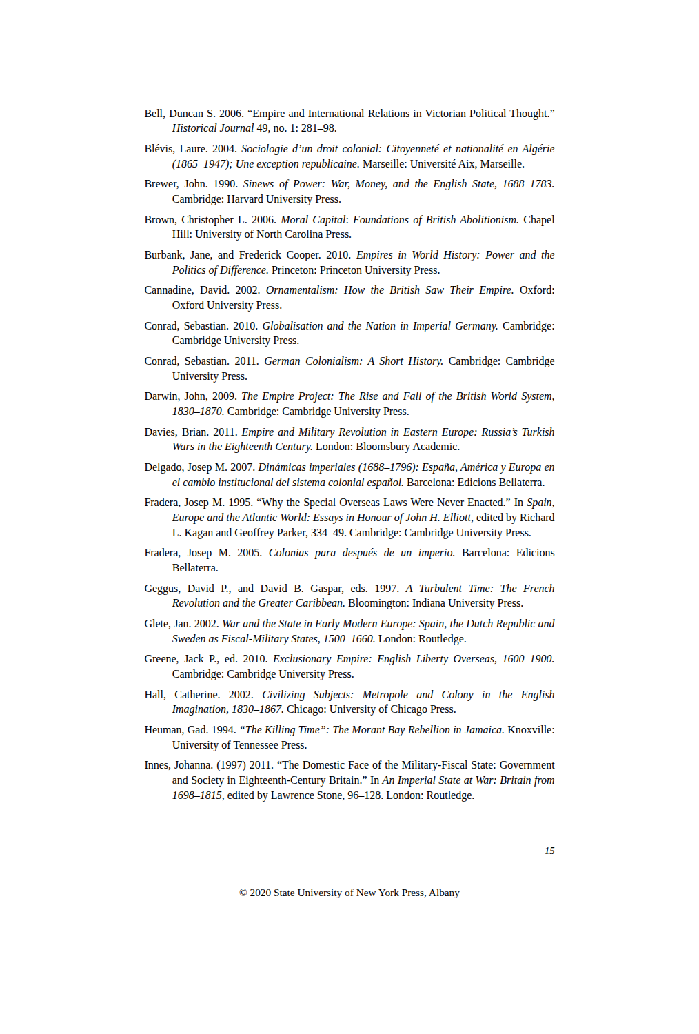Bell, Duncan S. 2006. “Empire and International Relations in Victorian Political Thought.” Historical Journal 49, no. 1: 281–98.
Blévis, Laure. 2004. Sociologie d’un droit colonial: Citoyenneté et nationalité en Algérie (1865–1947); Une exception republicaine. Marseille: Université Aix, Marseille.
Brewer, John. 1990. Sinews of Power: War, Money, and the English State, 1688–1783. Cambridge: Harvard University Press.
Brown, Christopher L. 2006. Moral Capital: Foundations of British Abolitionism. Chapel Hill: University of North Carolina Press.
Burbank, Jane, and Frederick Cooper. 2010. Empires in World History: Power and the Politics of Difference. Princeton: Princeton University Press.
Cannadine, David. 2002. Ornamentalism: How the British Saw Their Empire. Oxford: Oxford University Press.
Conrad, Sebastian. 2010. Globalisation and the Nation in Imperial Germany. Cambridge: Cambridge University Press.
Conrad, Sebastian. 2011. German Colonialism: A Short History. Cambridge: Cambridge University Press.
Darwin, John, 2009. The Empire Project: The Rise and Fall of the British World System, 1830–1870. Cambridge: Cambridge University Press.
Davies, Brian. 2011. Empire and Military Revolution in Eastern Europe: Russia’s Turkish Wars in the Eighteenth Century. London: Bloomsbury Academic.
Delgado, Josep M. 2007. Dinámicas imperiales (1688–1796): España, América y Europa en el cambio institucional del sistema colonial español. Barcelona: Edicions Bellaterra.
Fradera, Josep M. 1995. “Why the Special Overseas Laws Were Never Enacted.” In Spain, Europe and the Atlantic World: Essays in Honour of John H. Elliott, edited by Richard L. Kagan and Geoffrey Parker, 334–49. Cambridge: Cambridge University Press.
Fradera, Josep M. 2005. Colonias para después de un imperio. Barcelona: Edicions Bellaterra.
Geggus, David P., and David B. Gaspar, eds. 1997. A Turbulent Time: The French Revolution and the Greater Caribbean. Bloomington: Indiana University Press.
Glete, Jan. 2002. War and the State in Early Modern Europe: Spain, the Dutch Republic and Sweden as Fiscal-Military States, 1500–1660. London: Routledge.
Greene, Jack P., ed. 2010. Exclusionary Empire: English Liberty Overseas, 1600–1900. Cambridge: Cambridge University Press.
Hall, Catherine. 2002. Civilizing Subjects: Metropole and Colony in the English Imagination, 1830–1867. Chicago: University of Chicago Press.
Heuman, Gad. 1994. “The Killing Time”: The Morant Bay Rebellion in Jamaica. Knoxville: University of Tennessee Press.
Innes, Johanna. (1997) 2011. “The Domestic Face of the Military-Fiscal State: Government and Society in Eighteenth-Century Britain.” In An Imperial State at War: Britain from 1698–1815, edited by Lawrence Stone, 96–128. London: Routledge.
15
© 2020 State University of New York Press, Albany